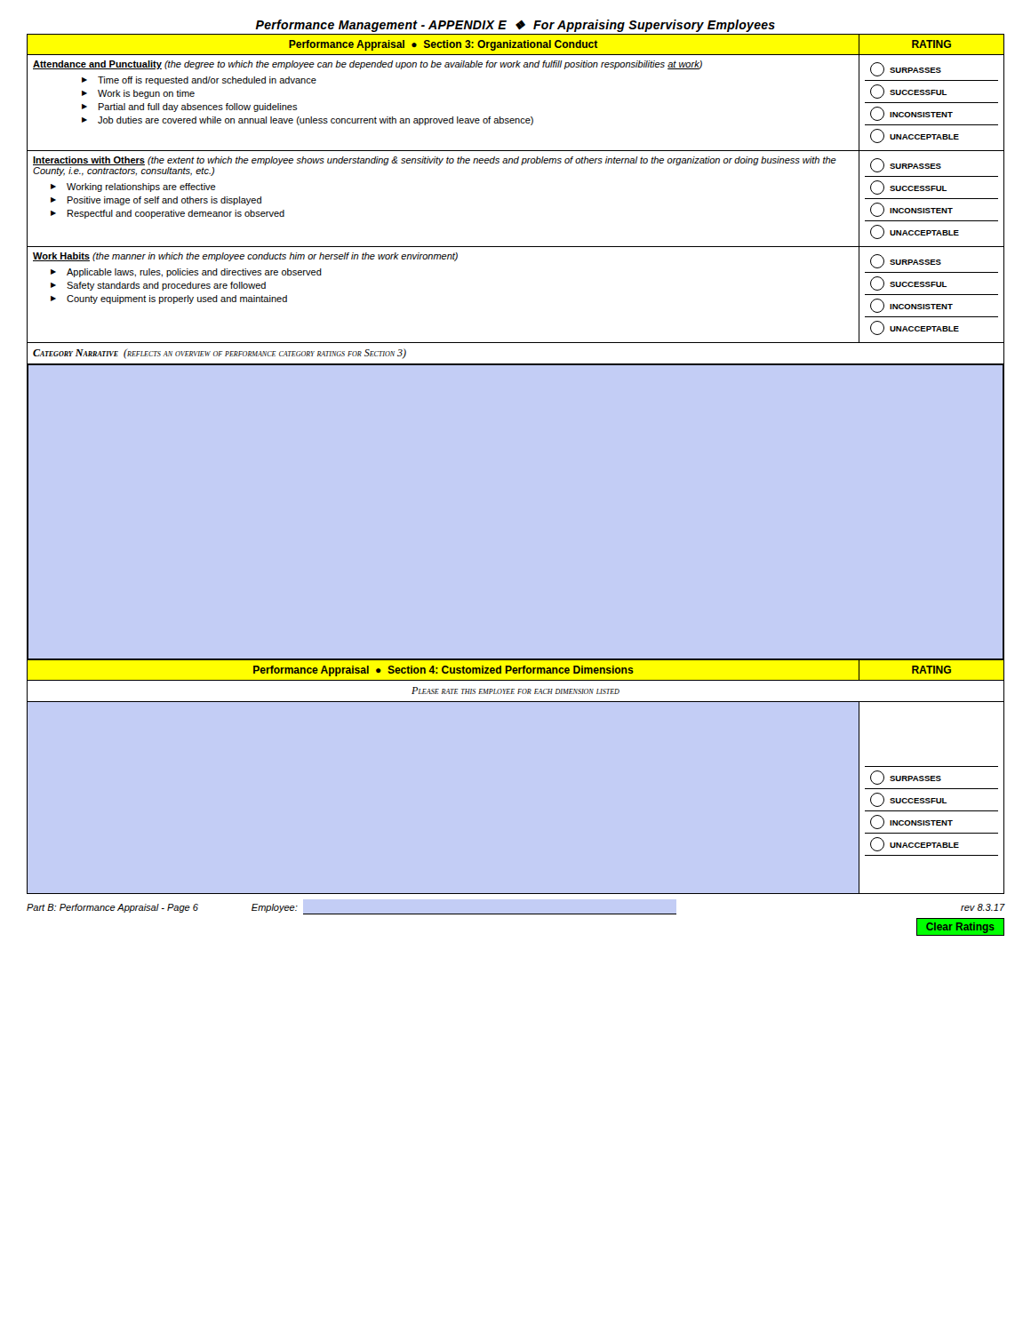Performance Management - APPENDIX E ❖ For Appraising Supervisory Employees
| Performance Appraisal ● Section 3: Organizational Conduct | RATING |
| Attendance and Punctuality (the degree to which the employee can be depended upon to be available for work and fulfill position responsibilities at work ) Time off is requested and/or scheduled in advance Work is begun on time Partial and full day absences follow guidelines Job duties are covered while on annual leave (unless concurrent with an approved leave of absence) | / SURPASSES / / SUCCESSFUL / / INCONSISTENT / / UNACCEPTABLE / |
| Interactions with Others (the extent to which the employee shows understanding & sensitivity to the needs and problems of others internal to the organization or doing business with the County, i.e., contractors, consultants, etc.) Working relationships are effective Positive image of self and others is displayed Respectful and cooperative demeanor is observed | / SURPASSES / / SUCCESSFUL / / INCONSISTENT / / UNACCEPTABLE / |
| Work Habits (the manner in which the employee conducts him or herself in the work environment) Applicable laws, rules, policies and directives are observed Safety standards and procedures are followed County equipment is properly used and maintained | / SURPASSES / / SUCCESSFUL / / INCONSISTENT / / UNACCEPTABLE / |
| Category Narrative (reflects an overview of performance category ratings for Section 3) |
| Performance Appraisal ● Section 4: Customized Performance Dimensions | RATING |
| Please rate this employee for each dimension listed |
| | / SURPASSES / / SUCCESSFUL / / INCONSISTENT / / UNACCEPTABLE / |
Part B: Performance Appraisal - Page 6
Employee:
rev 8.3.17
Clear Ratings